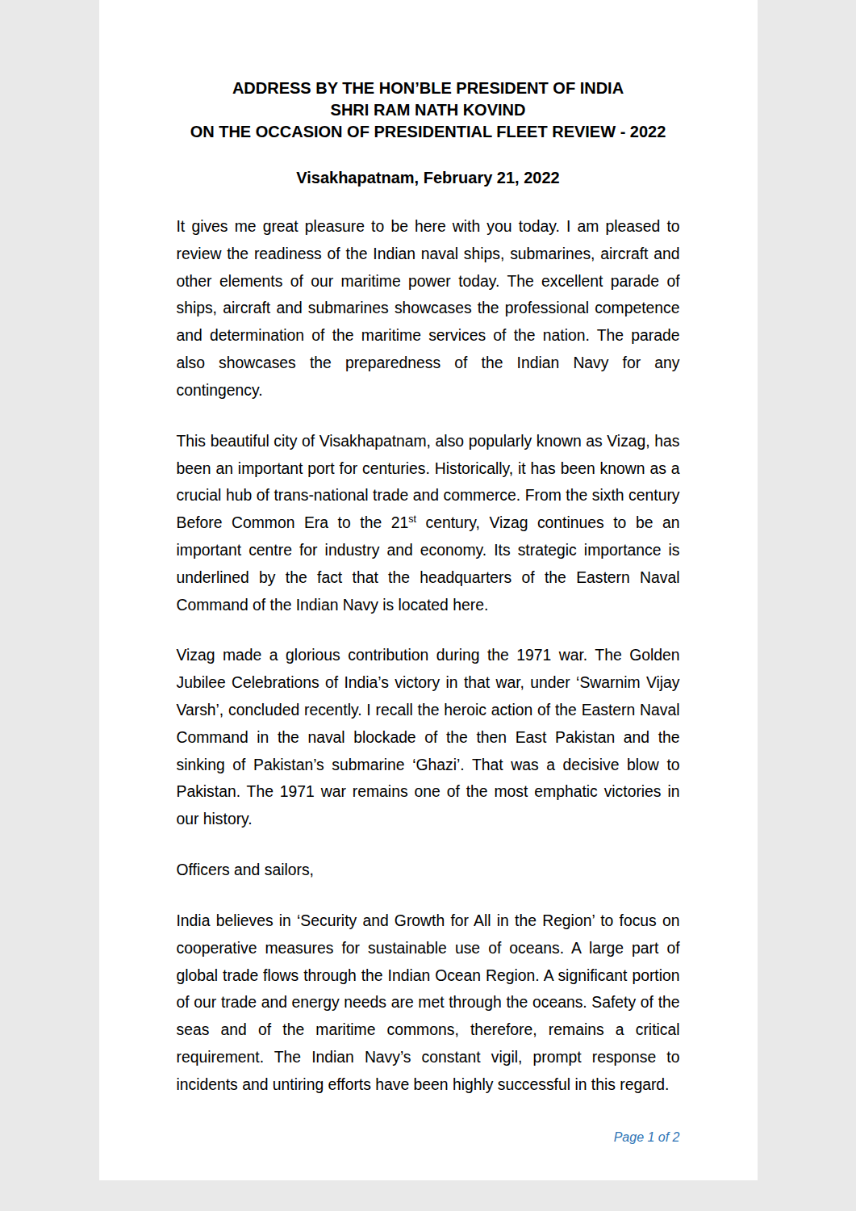ADDRESS BY THE HON’BLE PRESIDENT OF INDIA SHRI RAM NATH KOVIND ON THE OCCASION OF PRESIDENTIAL FLEET REVIEW - 2022
Visakhapatnam, February 21, 2022
It gives me great pleasure to be here with you today. I am pleased to review the readiness of the Indian naval ships, submarines, aircraft and other elements of our maritime power today. The excellent parade of ships, aircraft and submarines showcases the professional competence and determination of the maritime services of the nation. The parade also showcases the preparedness of the Indian Navy for any contingency.
This beautiful city of Visakhapatnam, also popularly known as Vizag, has been an important port for centuries. Historically, it has been known as a crucial hub of trans-national trade and commerce. From the sixth century Before Common Era to the 21st century, Vizag continues to be an important centre for industry and economy. Its strategic importance is underlined by the fact that the headquarters of the Eastern Naval Command of the Indian Navy is located here.
Vizag made a glorious contribution during the 1971 war. The Golden Jubilee Celebrations of India’s victory in that war, under ‘Swarnim Vijay Varsh’, concluded recently. I recall the heroic action of the Eastern Naval Command in the naval blockade of the then East Pakistan and the sinking of Pakistan’s submarine ‘Ghazi’. That was a decisive blow to Pakistan. The 1971 war remains one of the most emphatic victories in our history.
Officers and sailors,
India believes in ‘Security and Growth for All in the Region’ to focus on cooperative measures for sustainable use of oceans. A large part of global trade flows through the Indian Ocean Region. A significant portion of our trade and energy needs are met through the oceans. Safety of the seas and of the maritime commons, therefore, remains a critical requirement. The Indian Navy’s constant vigil, prompt response to incidents and untiring efforts have been highly successful in this regard.
Page 1 of 2